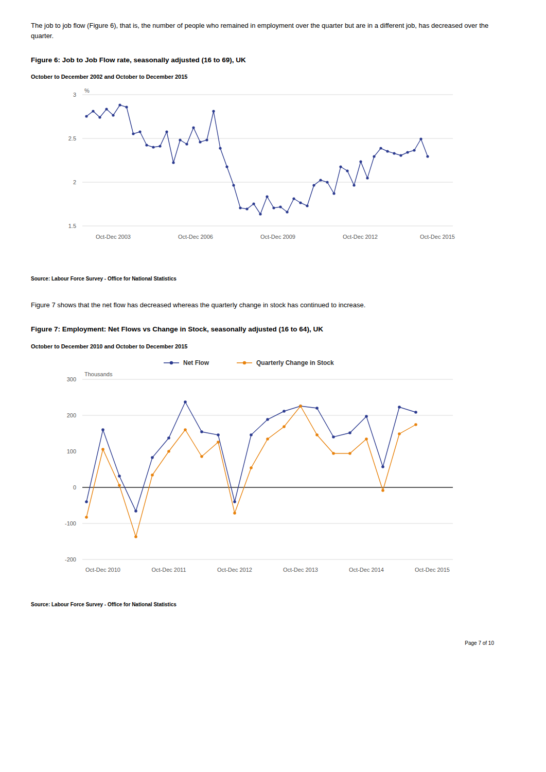The job to job flow (Figure 6), that is, the number of people who remained in employment over the quarter but are in a different job, has decreased over the quarter.
Figure 6: Job to Job Flow rate, seasonally adjusted (16 to 69), UK
October to December 2002 and October to December 2015
3 2.5 2 1.5 % Oct-Dec 2003 Oct-Dec 2006 Oct-Dec 2009 Oct-Dec 2012 Oct-Dec 2015
Source: Labour Force Survey - Office for National Statistics
Figure 7 shows that the net flow has decreased whereas the quarterly change in stock has continued to increase.
Figure 7: Employment: Net Flows vs Change in Stock, seasonally adjusted (16 to 64), UK
October to December 2010 and October to December 2015
Net Flow Quarterly Change in Stock 300 200 100 0 -100 -200 Thousands Oct-Dec 2010 Oct-Dec 2011 Oct-Dec 2012 Oct-Dec 2013 Oct-Dec 2014 Oct-Dec 2015
Source: Labour Force Survey - Office for National Statistics
Page 7 of 10